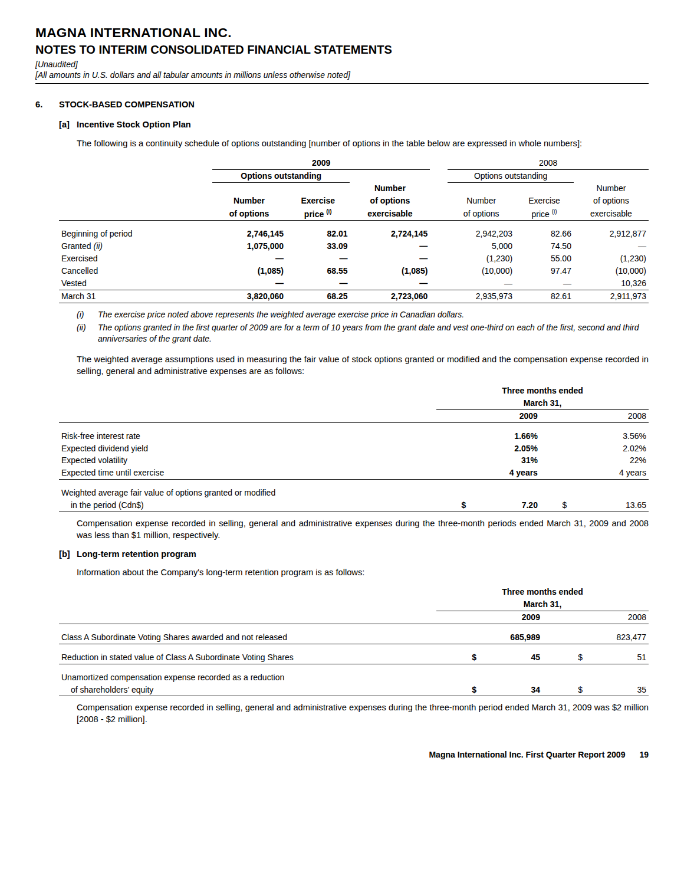MAGNA INTERNATIONAL INC.
NOTES TO INTERIM CONSOLIDATED FINANCIAL STATEMENTS
[Unaudited]
[All amounts in U.S. dollars and all tabular amounts in millions unless otherwise noted]
6. STOCK-BASED COMPENSATION
[a] Incentive Stock Option Plan
The following is a continuity schedule of options outstanding [number of options in the table below are expressed in whole numbers]:
| | 2009 | | 2008 |
| | Options outstanding | | | Options outstanding | |
| | | | Number | | | | Number |
| | Number | Exercise | of options | | Number | Exercise | of options |
| | of options | price (i) | exercisable | | of options | price (i) | exercisable |
| Beginning of period | 2,746,145 | 82.01 | 2,724,145 | | 2,942,203 | 82.66 | 2,912,877 |
| Granted (ii) | 1,075,000 | 33.09 | — | | 5,000 | 74.50 | — |
| Exercised | — | — | — | | (1,230) | 55.00 | (1,230) |
| Cancelled | (1,085) | 68.55 | (1,085) | | (10,000) | 97.47 | (10,000) |
| Vested | — | — | — | | — | — | 10,326 |
| March 31 | 3,820,060 | 68.25 | 2,723,060 | | 2,935,973 | 82.61 | 2,911,973 |
| (i) | The exercise price noted above represents the weighted average exercise price in Canadian dollars. |
| (ii) | The options granted in the first quarter of 2009 are for a term of 10 years from the grant date and vest one-third on each of the first, second and third anniversaries of the grant date. |
The weighted average assumptions used in measuring the fair value of stock options granted or modified and the compensation expense recorded in selling, general and administrative expenses are as follows:
| | | Three months ended |
| | | March 31, |
| | | 2009 | 2008 |
| Risk-free interest rate | | 1.66% | 3.56% |
| Expected dividend yield | | 2.05% | 2.02% |
| Expected volatility | | 31% | 22% |
| Expected time until exercise | | 4 years | 4 years |
| Weighted average fair value of options granted or modified | | | | | |
| in the period (Cdn$) | | $ | 7.20 | $ | 13.65 |
Compensation expense recorded in selling, general and administrative expenses during the three-month periods ended March 31, 2009 and 2008 was less than $1 million, respectively.
[b] Long-term retention program
Information about the Company's long-term retention program is as follows:
| | | Three months ended |
| | | March 31, |
| | | 2009 | 2008 |
| Class A Subordinate Voting Shares awarded and not released | | 685,989 | 823,477 |
| Reduction in stated value of Class A Subordinate Voting Shares | | $ | 45 | $ | 51 |
| Unamortized compensation expense recorded as a reduction | | | | | |
| of shareholders’ equity | | $ | 34 | $ | 35 |
Compensation expense recorded in selling, general and administrative expenses during the three-month period ended March 31, 2009 was $2 million [2008 - $2 million].
Magna International Inc. First Quarter Report 200919